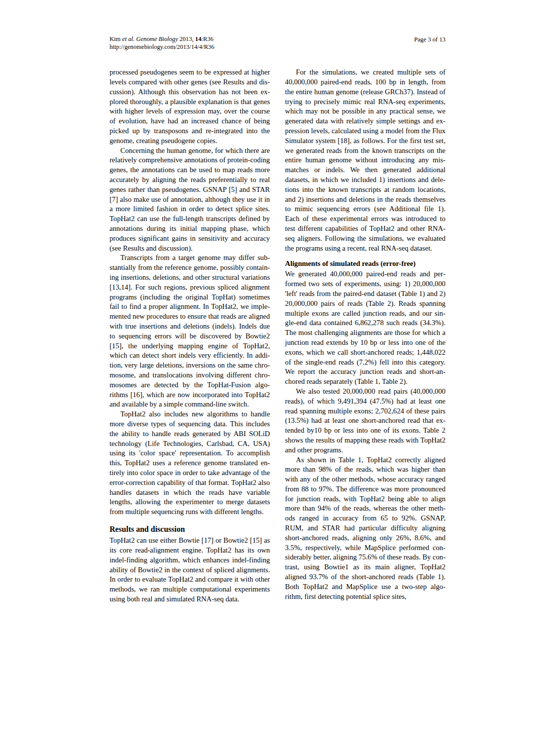Kim et al. Genome Biology 2013, 14:R36
http://genomebiology.com/2013/14/4/R36
Page 3 of 13
processed pseudogenes seem to be expressed at higher levels compared with other genes (see Results and discussion). Although this observation has not been explored thoroughly, a plausible explanation is that genes with higher levels of expression may, over the course of evolution, have had an increased chance of being picked up by transposons and re-integrated into the genome, creating pseudogene copies.
Concerning the human genome, for which there are relatively comprehensive annotations of protein-coding genes, the annotations can be used to map reads more accurately by aligning the reads preferentially to real genes rather than pseudogenes. GSNAP [5] and STAR [7] also make use of annotation, although they use it in a more limited fashion in order to detect splice sites. TopHat2 can use the full-length transcripts defined by annotations during its initial mapping phase, which produces significant gains in sensitivity and accuracy (see Results and discussion).
Transcripts from a target genome may differ substantially from the reference genome, possibly containing insertions, deletions, and other structural variations [13,14]. For such regions, previous spliced alignment programs (including the original TopHat) sometimes fail to find a proper alignment. In TopHat2, we implemented new procedures to ensure that reads are aligned with true insertions and deletions (indels). Indels due to sequencing errors will be discovered by Bowtie2 [15], the underlying mapping engine of TopHat2, which can detect short indels very efficiently. In addition, very large deletions, inversions on the same chromosome, and translocations involving different chromosomes are detected by the TopHat-Fusion algorithms [16], which are now incorporated into TopHat2 and available by a simple command-line switch.
TopHat2 also includes new algorithms to handle more diverse types of sequencing data. This includes the ability to handle reads generated by ABI SOLiD technology (Life Technologies, Carlsbad, CA, USA) using its 'color space' representation. To accomplish this, TopHat2 uses a reference genome translated entirely into color space in order to take advantage of the error-correction capability of that format. TopHat2 also handles datasets in which the reads have variable lengths, allowing the experimenter to merge datasets from multiple sequencing runs with different lengths.
Results and discussion
TopHat2 can use either Bowtie [17] or Bowtie2 [15] as its core read-alignment engine. TopHat2 has its own indel-finding algorithm, which enhances indel-finding ability of Bowtie2 in the context of spliced alignments. In order to evaluate TopHat2 and compare it with other methods, we ran multiple computational experiments using both real and simulated RNA-seq data.
For the simulations, we created multiple sets of 40,000,000 paired-end reads, 100 bp in length, from the entire human genome (release GRCh37). Instead of trying to precisely mimic real RNA-seq experiments, which may not be possible in any practical sense, we generated data with relatively simple settings and expression levels, calculated using a model from the Flux Simulator system [18], as follows. For the first test set, we generated reads from the known transcripts on the entire human genome without introducing any mismatches or indels. We then generated additional datasets, in which we included 1) insertions and deletions into the known transcripts at random locations, and 2) insertions and deletions in the reads themselves to mimic sequencing errors (see Additional file 1). Each of these experimental errors was introduced to test different capabilities of TopHat2 and other RNA-seq aligners. Following the simulations, we evaluated the programs using a recent, real RNA-seq dataset.
Alignments of simulated reads (error-free)
We generated 40,000,000 paired-end reads and performed two sets of experiments, using: 1) 20,000,000 'left' reads from the paired-end dataset (Table 1) and 2) 20,000,000 pairs of reads (Table 2). Reads spanning multiple exons are called junction reads, and our single-end data contained 6,862,278 such reads (34.3%). The most challenging alignments are those for which a junction read extends by 10 bp or less into one of the exons, which we call short-anchored reads; 1,448,022 of the single-end reads (7.2%) fell into this category. We report the accuracy junction reads and short-anchored reads separately (Table 1, Table 2).
We also tested 20,000,000 read pairs (40,000,000 reads), of which 9,491,394 (47.5%) had at least one read spanning multiple exons; 2,702,624 of these pairs (13.5%) had at least one short-anchored read that extended by10 bp or less into one of its exons. Table 2 shows the results of mapping these reads with TopHat2 and other programs.
As shown in Table 1, TopHat2 correctly aligned more than 98% of the reads, which was higher than with any of the other methods, whose accuracy ranged from 88 to 97%. The difference was more pronounced for junction reads, with TopHat2 being able to align more than 94% of the reads, whereas the other methods ranged in accuracy from 65 to 92%. GSNAP, RUM, and STAR had particular difficulty aligning short-anchored reads, aligning only 26%, 8.6%, and 3.5%, respectively, while MapSplice performed considerably better, aligning 75.6% of these reads. By contrast, using Bowtie1 as its main aligner, TopHat2 aligned 93.7% of the short-anchored reads (Table 1). Both TopHat2 and MapSplice use a two-step algorithm, first detecting potential splice sites,